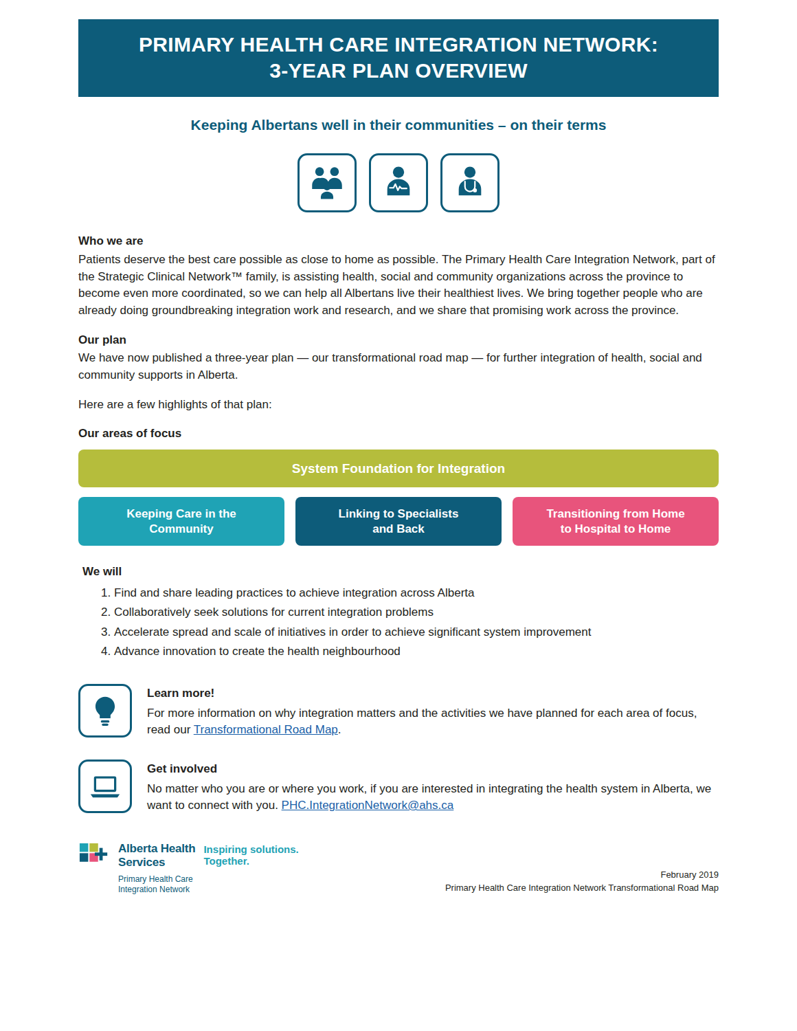PRIMARY HEALTH CARE INTEGRATION NETWORK:
3-YEAR PLAN OVERVIEW
Keeping Albertans well in their communities – on their terms
Who we are
Patients deserve the best care possible as close to home as possible. The Primary Health Care Integration Network, part of the Strategic Clinical Network™ family, is assisting health, social and community organizations across the province to become even more coordinated, so we can help all Albertans live their healthiest lives. We bring together people who are already doing groundbreaking integration work and research, and we share that promising work across the province.
Our plan
We have now published a three-year plan — our transformational road map — for further integration of health, social and community supports in Alberta.
Here are a few highlights of that plan:
Our areas of focus
System Foundation for Integration
Keeping Care in the
Community
Linking to Specialists
and Back
Transitioning from Home
to Hospital to Home
We will
Find and share leading practices to achieve integration across Alberta
Collaboratively seek solutions for current integration problems
Accelerate spread and scale of initiatives in order to achieve significant system improvement
Advance innovation to create the health neighbourhood
Learn more!
For more information on why integration matters and the activities we have planned for each area of focus, read our Transformational Road Map.
Get involved
No matter who you are or where you work, if you are interested in integrating the health system in Alberta, we want to connect with you. PHC.IntegrationNetwork@ahs.ca
Alberta Health
Services
Primary Health Care
Integration Network
Inspiring solutions.
Together.
February 2019
Primary Health Care Integration Network Transformational Road Map